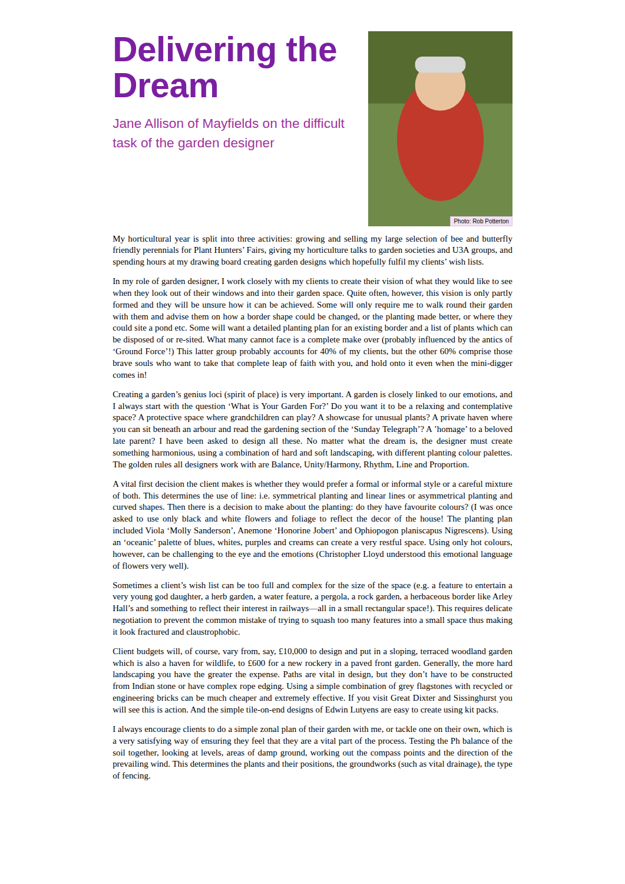Delivering the Dream
Jane Allison of Mayfields on the difficult task of the garden designer
Photo: Rob Potterton
My horticultural year is split into three activities: growing and selling my large selection of bee and butterfly friendly perennials for Plant Hunters’ Fairs, giving my horticulture talks to garden societies and U3A groups, and spending hours at my drawing board creating garden designs which hopefully fulfil my clients’ wish lists.
In my role of garden designer, I work closely with my clients to create their vision of what they would like to see when they look out of their windows and into their garden space. Quite often, however, this vision is only partly formed and they will be unsure how it can be achieved. Some will only require me to walk round their garden with them and advise them on how a border shape could be changed, or the planting made better, or where they could site a pond etc. Some will want a detailed planting plan for an existing border and a list of plants which can be disposed of or re-sited. What many cannot face is a complete make over (probably influenced by the antics of ‘Ground Force’!) This latter group probably accounts for 40% of my clients, but the other 60% comprise those brave souls who want to take that complete leap of faith with you, and hold onto it even when the mini-digger comes in!
Creating a garden’s genius loci (spirit of place) is very important. A garden is closely linked to our emotions, and I always start with the question ‘What is Your Garden For?’ Do you want it to be a relaxing and contemplative space? A protective space where grandchildren can play? A showcase for unusual plants? A private haven where you can sit beneath an arbour and read the gardening section of the ‘Sunday Telegraph’? A ’homage’ to a beloved late parent? I have been asked to design all these. No matter what the dream is, the designer must create something harmonious, using a combination of hard and soft landscaping, with different planting colour palettes. The golden rules all designers work with are Balance, Unity/Harmony, Rhythm, Line and Proportion.
A vital first decision the client makes is whether they would prefer a formal or informal style or a careful mixture of both. This determines the use of line: i.e. symmetrical planting and linear lines or asymmetrical planting and curved shapes. Then there is a decision to make about the planting: do they have favourite colours? (I was once asked to use only black and white flowers and foliage to reflect the decor of the house! The planting plan included Viola ‘Molly Sanderson’, Anemone ‘Honorine Jobert’ and Ophiopogon planiscapus Nigrescens). Using an ‘oceanic’ palette of blues, whites, purples and creams can create a very restful space. Using only hot colours, however, can be challenging to the eye and the emotions (Christopher Lloyd understood this emotional language of flowers very well).
Sometimes a client’s wish list can be too full and complex for the size of the space (e.g. a feature to entertain a very young god daughter, a herb garden, a water feature, a pergola, a rock garden, a herbaceous border like Arley Hall’s and something to reflect their interest in railways—all in a small rectangular space!). This requires delicate negotiation to prevent the common mistake of trying to squash too many features into a small space thus making it look fractured and claustrophobic.
Client budgets will, of course, vary from, say, £10,000 to design and put in a sloping, terraced woodland garden which is also a haven for wildlife, to £600 for a new rockery in a paved front garden. Generally, the more hard landscaping you have the greater the expense. Paths are vital in design, but they don’t have to be constructed from Indian stone or have complex rope edging. Using a simple combination of grey flagstones with recycled or engineering bricks can be much cheaper and extremely effective. If you visit Great Dixter and Sissinghurst you will see this is action. And the simple tile-on-end designs of Edwin Lutyens are easy to create using kit packs.
I always encourage clients to do a simple zonal plan of their garden with me, or tackle one on their own, which is a very satisfying way of ensuring they feel that they are a vital part of the process. Testing the Ph balance of the soil together, looking at levels, areas of damp ground, working out the compass points and the direction of the prevailing wind. This determines the plants and their positions, the groundworks (such as vital drainage), the type of fencing.